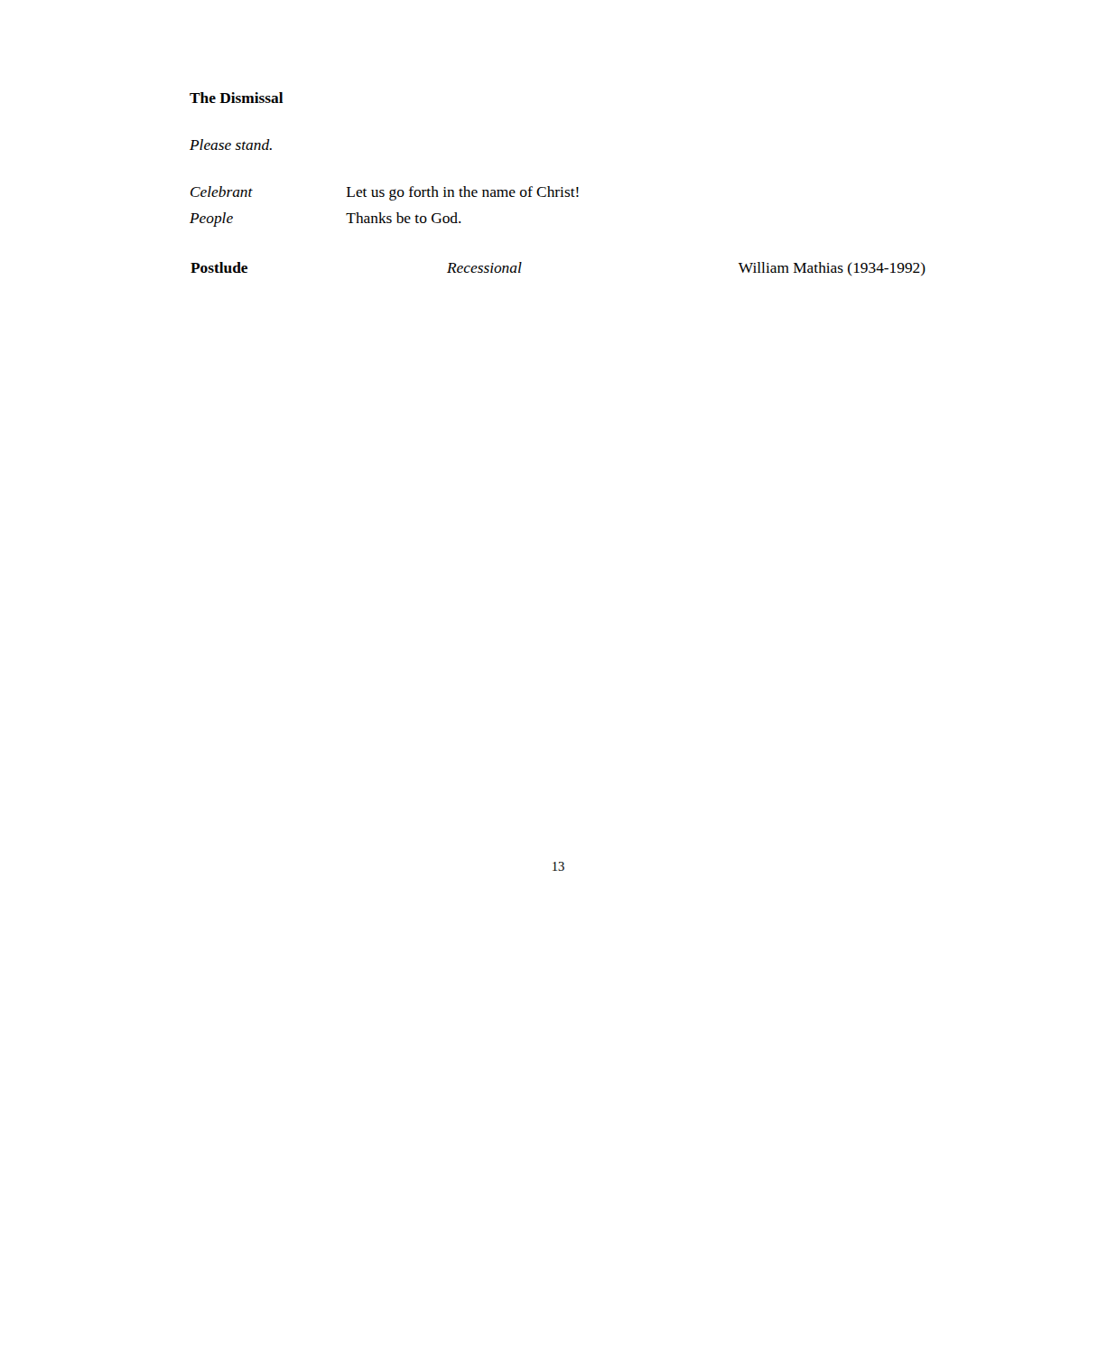The Dismissal
Please stand.
| Celebrant | Let us go forth in the name of Christ! |
| People | Thanks be to God. |
| Postlude | Recessional | William Mathias (1934-1992) |
13